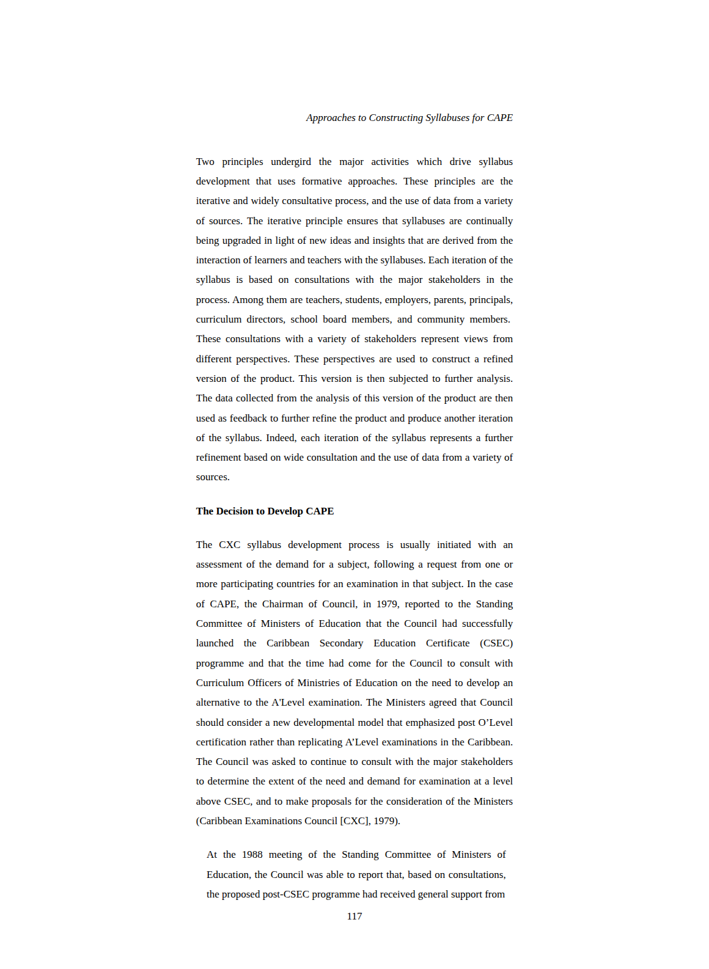Approaches to Constructing Syllabuses for CAPE
Two principles undergird the major activities which drive syllabus development that uses formative approaches. These principles are the iterative and widely consultative process, and the use of data from a variety of sources. The iterative principle ensures that syllabuses are continually being upgraded in light of new ideas and insights that are derived from the interaction of learners and teachers with the syllabuses. Each iteration of the syllabus is based on consultations with the major stakeholders in the process. Among them are teachers, students, employers, parents, principals, curriculum directors, school board members, and community members. These consultations with a variety of stakeholders represent views from different perspectives. These perspectives are used to construct a refined version of the product. This version is then subjected to further analysis. The data collected from the analysis of this version of the product are then used as feedback to further refine the product and produce another iteration of the syllabus. Indeed, each iteration of the syllabus represents a further refinement based on wide consultation and the use of data from a variety of sources.
The Decision to Develop CAPE
The CXC syllabus development process is usually initiated with an assessment of the demand for a subject, following a request from one or more participating countries for an examination in that subject. In the case of CAPE, the Chairman of Council, in 1979, reported to the Standing Committee of Ministers of Education that the Council had successfully launched the Caribbean Secondary Education Certificate (CSEC) programme and that the time had come for the Council to consult with Curriculum Officers of Ministries of Education on the need to develop an alternative to the A'Level examination. The Ministers agreed that Council should consider a new developmental model that emphasized post O’Level certification rather than replicating A’Level examinations in the Caribbean. The Council was asked to continue to consult with the major stakeholders to determine the extent of the need and demand for examination at a level above CSEC, and to make proposals for the consideration of the Ministers (Caribbean Examinations Council [CXC], 1979).
At the 1988 meeting of the Standing Committee of Ministers of Education, the Council was able to report that, based on consultations, the proposed post-CSEC programme had received general support from
117